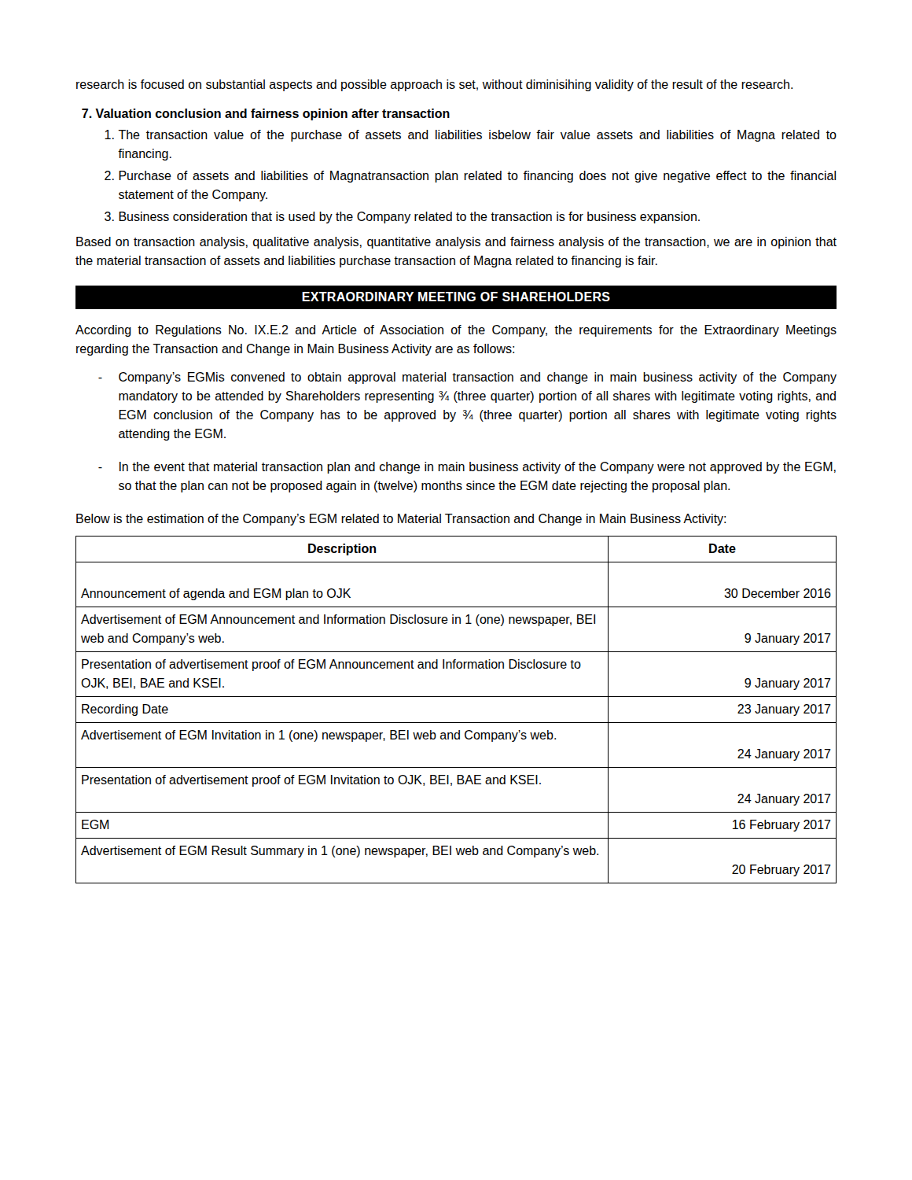research is focused on substantial aspects and possible approach is set, without diminisihing validity of the result of the research.
Valuation conclusion and fairness opinion after transaction
The transaction value of the purchase of assets and liabilities isbelow fair value assets and liabilities of Magna related to financing.
Purchase of assets and liabilities of Magnatransaction plan related to financing does not give negative effect to the financial statement of the Company.
Business consideration that is used by the Company related to the transaction is for business expansion.
Based on transaction analysis, qualitative analysis, quantitative analysis and fairness analysis of the transaction, we are in opinion that the material transaction of assets and liabilities purchase transaction of Magna related to financing is fair.
EXTRAORDINARY MEETING OF SHAREHOLDERS
According to Regulations No. IX.E.2 and Article of Association of the Company, the requirements for the Extraordinary Meetings regarding the Transaction and Change in Main Business Activity are as follows:
Company’s EGMis convened to obtain approval material transaction and change in main business activity of the Company mandatory to be attended by Shareholders representing ¾ (three quarter) portion of all shares with legitimate voting rights, and EGM conclusion of the Company has to be approved by ¾ (three quarter) portion all shares with legitimate voting rights attending the EGM.
In the event that material transaction plan and change in main business activity of the Company were not approved by the EGM, so that the plan can not be proposed again in (twelve) months since the EGM date rejecting the proposal plan.
Below is the estimation of the Company’s EGM related to Material Transaction and Change in Main Business Activity:
| Description | Date |
| --- | --- |
| Announcement of agenda and EGM plan to OJK | 30 December 2016 |
| Advertisement of EGM Announcement and Information Disclosure in 1 (one) newspaper, BEI web and Company’s web. | 9 January 2017 |
| Presentation of advertisement proof of EGM Announcement and Information Disclosure to OJK, BEI, BAE and KSEI. | 9 January 2017 |
| Recording Date | 23 January 2017 |
| Advertisement of EGM Invitation in 1 (one) newspaper, BEI web and Company’s web. | 24 January 2017 |
| Presentation of advertisement proof of EGM Invitation to OJK, BEI, BAE and KSEI. | 24 January 2017 |
| EGM | 16 February 2017 |
| Advertisement of EGM Result Summary in 1 (one) newspaper, BEI web and Company’s web. | 20 February 2017 |